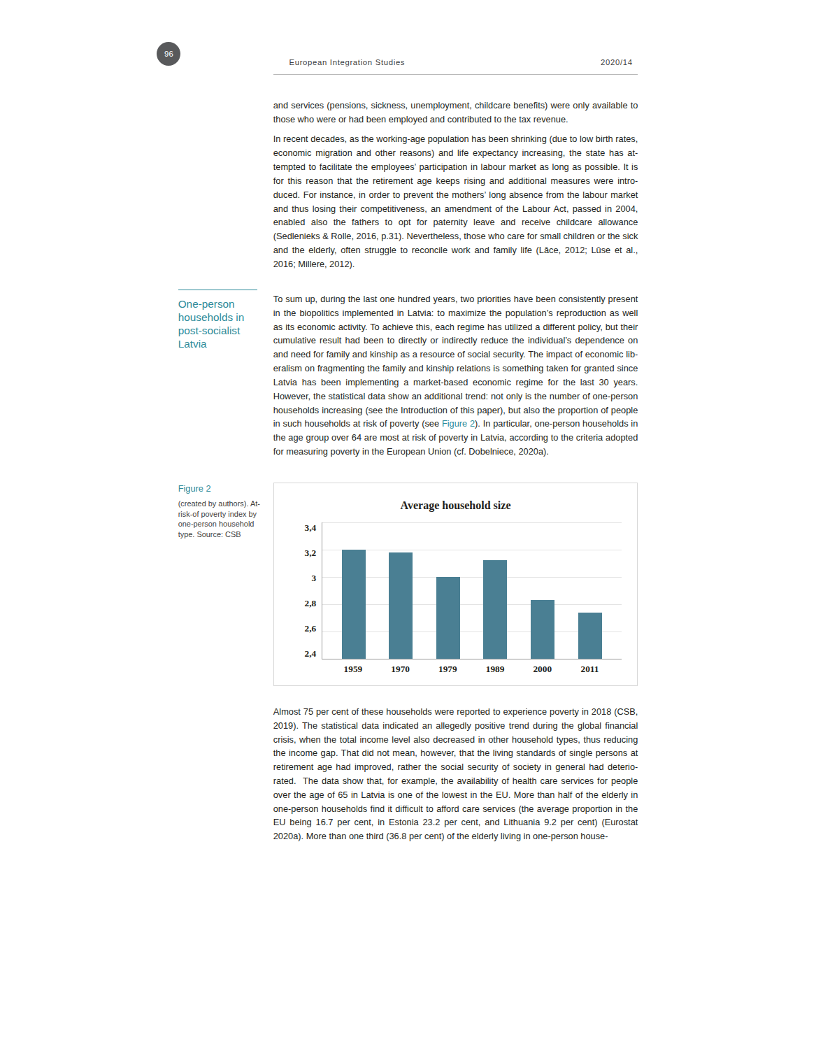96
European Integration Studies
2020/14
and services (pensions, sickness, unemployment, childcare benefits) were only available to those who were or had been employed and contributed to the tax revenue.
In recent decades, as the working-age population has been shrinking (due to low birth rates, economic migration and other reasons) and life expectancy increasing, the state has attempted to facilitate the employees’ participation in labour market as long as possible. It is for this reason that the retirement age keeps rising and additional measures were introduced. For instance, in order to prevent the mothers’ long absence from the labour market and thus losing their competitiveness, an amendment of the Labour Act, passed in 2004, enabled also the fathers to opt for paternity leave and receive childcare allowance (Sedlenieks & Rolle, 2016, p.31). Nevertheless, those who care for small children or the sick and the elderly, often struggle to reconcile work and family life (Lāce, 2012; Lūse et al., 2016; Millere, 2012).
One-person households in post-socialist Latvia
To sum up, during the last one hundred years, two priorities have been consistently present in the biopolitics implemented in Latvia: to maximize the population’s reproduction as well as its economic activity. To achieve this, each regime has utilized a different policy, but their cumulative result had been to directly or indirectly reduce the individual’s dependence on and need for family and kinship as a resource of social security. The impact of economic liberalism on fragmenting the family and kinship relations is something taken for granted since Latvia has been implementing a market-based economic regime for the last 30 years. However, the statistical data show an additional trend: not only is the number of one-person households increasing (see the Introduction of this paper), but also the proportion of people in such households at risk of poverty (see Figure 2). In particular, one-person households in the age group over 64 are most at risk of poverty in Latvia, according to the criteria adopted for measuring poverty in the European Union (cf. Dobelniece, 2020a).
Figure 2 (created by authors). At-risk-of poverty index by one-person household type. Source: CSB
Average household size
3,4 3,2 3 2,8 2,6 2,4
1959 1970 1979 1989 2000 2011
Almost 75 per cent of these households were reported to experience poverty in 2018 (CSB, 2019). The statistical data indicated an allegedly positive trend during the global financial crisis, when the total income level also decreased in other household types, thus reducing the income gap. That did not mean, however, that the living standards of single persons at retirement age had improved, rather the social security of society in general had deteriorated. The data show that, for example, the availability of health care services for people over the age of 65 in Latvia is one of the lowest in the EU. More than half of the elderly in one-person households find it difficult to afford care services (the average proportion in the EU being 16.7 per cent, in Estonia 23.2 per cent, and Lithuania 9.2 per cent) (Eurostat 2020a). More than one third (36.8 per cent) of the elderly living in one-person house-